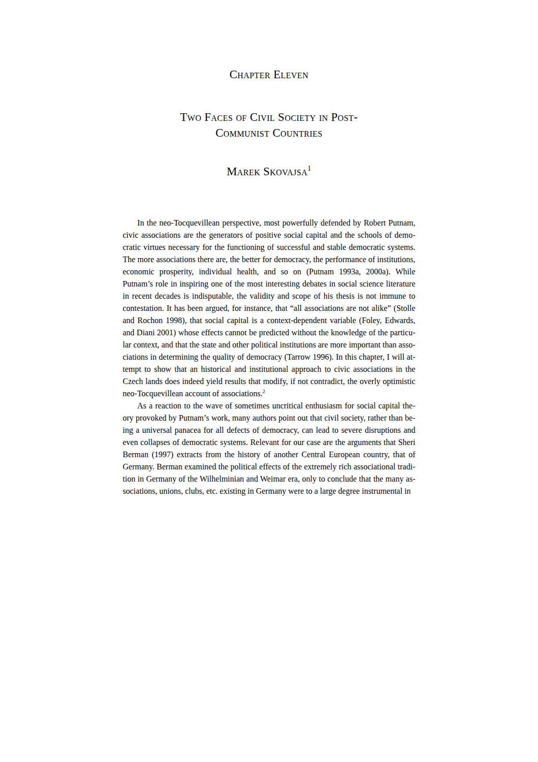Chapter Eleven
Two Faces of Civil Society in Post-
Communist Countries
Marek Skovajsa1
In the neo-Tocquevillean perspective, most powerfully defended by Robert Putnam, civic associations are the generators of positive social capital and the schools of democratic virtues necessary for the functioning of successful and stable democratic systems. The more associations there are, the better for democracy, the performance of institutions, economic prosperity, individual health, and so on (Putnam 1993a, 2000a). While Putnam’s role in inspiring one of the most interesting debates in social science literature in recent decades is indisputable, the validity and scope of his thesis is not immune to contestation. It has been argued, for instance, that “all associations are not alike” (Stolle and Rochon 1998), that social capital is a context-dependent variable (Foley, Edwards, and Diani 2001) whose effects cannot be predicted without the knowledge of the particular context, and that the state and other political institutions are more important than associations in determining the quality of democracy (Tarrow 1996). In this chapter, I will attempt to show that an historical and institutional approach to civic associations in the Czech lands does indeed yield results that modify, if not contradict, the overly optimistic neo-Tocquevillean account of associations.2
As a reaction to the wave of sometimes uncritical enthusiasm for social capital theory provoked by Putnam’s work, many authors point out that civil society, rather than being a universal panacea for all defects of democracy, can lead to severe disruptions and even collapses of democratic systems. Relevant for our case are the arguments that Sheri Berman (1997) extracts from the history of another Central European country, that of Germany. Berman examined the political effects of the extremely rich associational tradition in Germany of the Wilhelminian and Weimar era, only to conclude that the many associations, unions, clubs, etc. existing in Germany were to a large degree instrumental in